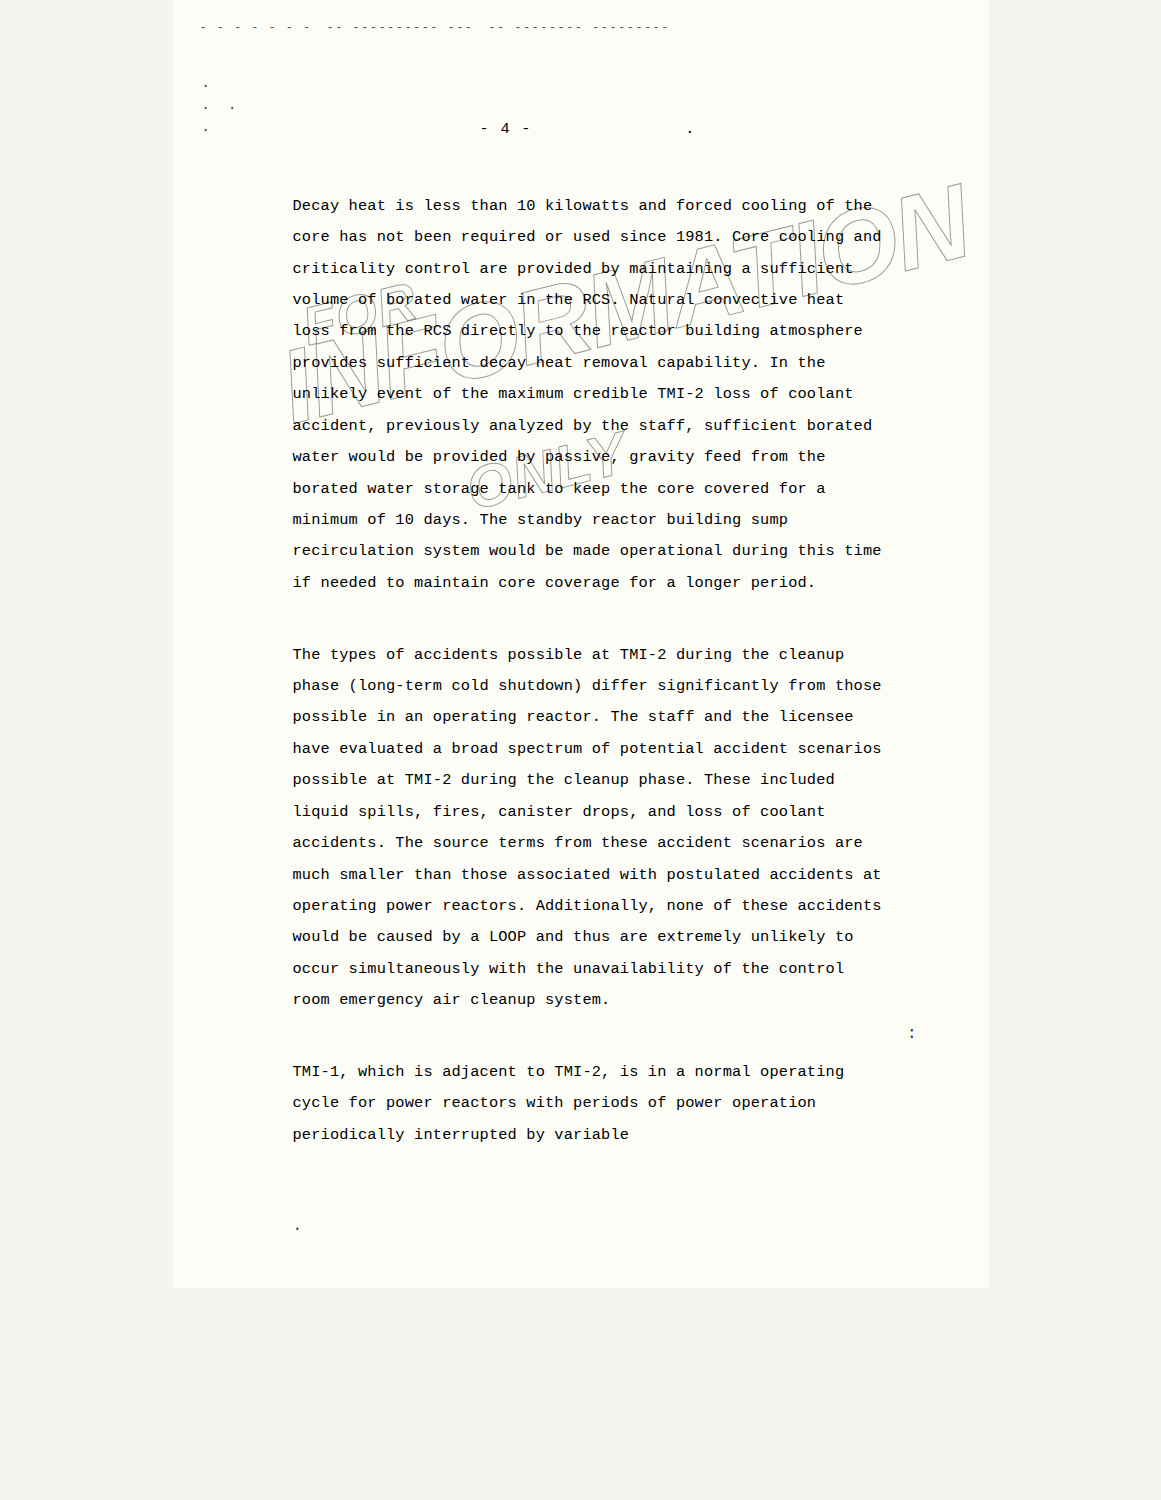- - - - - - - -- ---------- --- -- -------- ---------
.
. .
.
- 4 -.
INFORMATION
FOR
ONLY
Decay heat is less than 10 kilowatts and forced cooling of the core has not been required or used since 1981. Core cooling and criticality control are provided by maintaining a sufficient volume of borated water in the RCS. Natural convective heat loss from the RCS directly to the reactor building atmosphere provides sufficient decay heat removal capability. In the unlikely event of the maximum credible TMI-2 loss of coolant accident, previously analyzed by the staff, sufficient borated water would be provided by passive, gravity feed from the borated water storage tank to keep the core covered for a minimum of 10 days. The standby reactor building sump recirculation system would be made operational during this time if needed to maintain core coverage for a longer period.
The types of accidents possible at TMI-2 during the cleanup phase (long-term cold shutdown) differ significantly from those possible in an operating reactor. The staff and the licensee have evaluated a broad spectrum of potential accident scenarios possible at TMI-2 during the cleanup phase. These included liquid spills, fires, canister drops, and loss of coolant accidents. The source terms from these accident scenarios are much smaller than those associated with postulated accidents at operating power reactors. Additionally, none of these accidents would be caused by a LOOP and thus are extremely unlikely to occur simultaneously with the unavailability of the control room emergency air cleanup system.
TMI-1, which is adjacent to TMI-2, is in a normal operating cycle for power reactors with periods of power operation periodically interrupted by variable
:
.